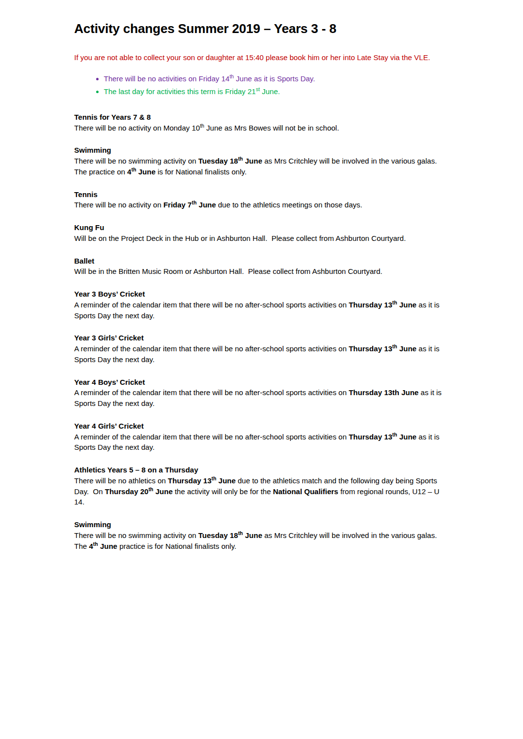Activity changes Summer 2019 – Years 3 - 8
If you are not able to collect your son or daughter at 15:40 please book him or her into Late Stay via the VLE.
There will be no activities on Friday 14th June as it is Sports Day.
The last day for activities this term is Friday 21st June.
Tennis for Years 7 & 8
There will be no activity on Monday 10th June as Mrs Bowes will not be in school.
Swimming
There will be no swimming activity on Tuesday 18th June as Mrs Critchley will be involved in the various galas. The practice on 4th June is for National finalists only.
Tennis
There will be no activity on Friday 7th June due to the athletics meetings on those days.
Kung Fu
Will be on the Project Deck in the Hub or in Ashburton Hall. Please collect from Ashburton Courtyard.
Ballet
Will be in the Britten Music Room or Ashburton Hall. Please collect from Ashburton Courtyard.
Year 3 Boys’ Cricket
A reminder of the calendar item that there will be no after-school sports activities on Thursday 13th June as it is Sports Day the next day.
Year 3 Girls’ Cricket
A reminder of the calendar item that there will be no after-school sports activities on Thursday 13th June as it is Sports Day the next day.
Year 4 Boys’ Cricket
A reminder of the calendar item that there will be no after-school sports activities on Thursday 13th June as it is Sports Day the next day.
Year 4 Girls’ Cricket
A reminder of the calendar item that there will be no after-school sports activities on Thursday 13th June as it is Sports Day the next day.
Athletics Years 5 – 8 on a Thursday
There will be no athletics on Thursday 13th June due to the athletics match and the following day being Sports Day. On Thursday 20th June the activity will only be for the National Qualifiers from regional rounds, U12 – U 14.
Swimming
There will be no swimming activity on Tuesday 18th June as Mrs Critchley will be involved in the various galas. The 4th June practice is for National finalists only.